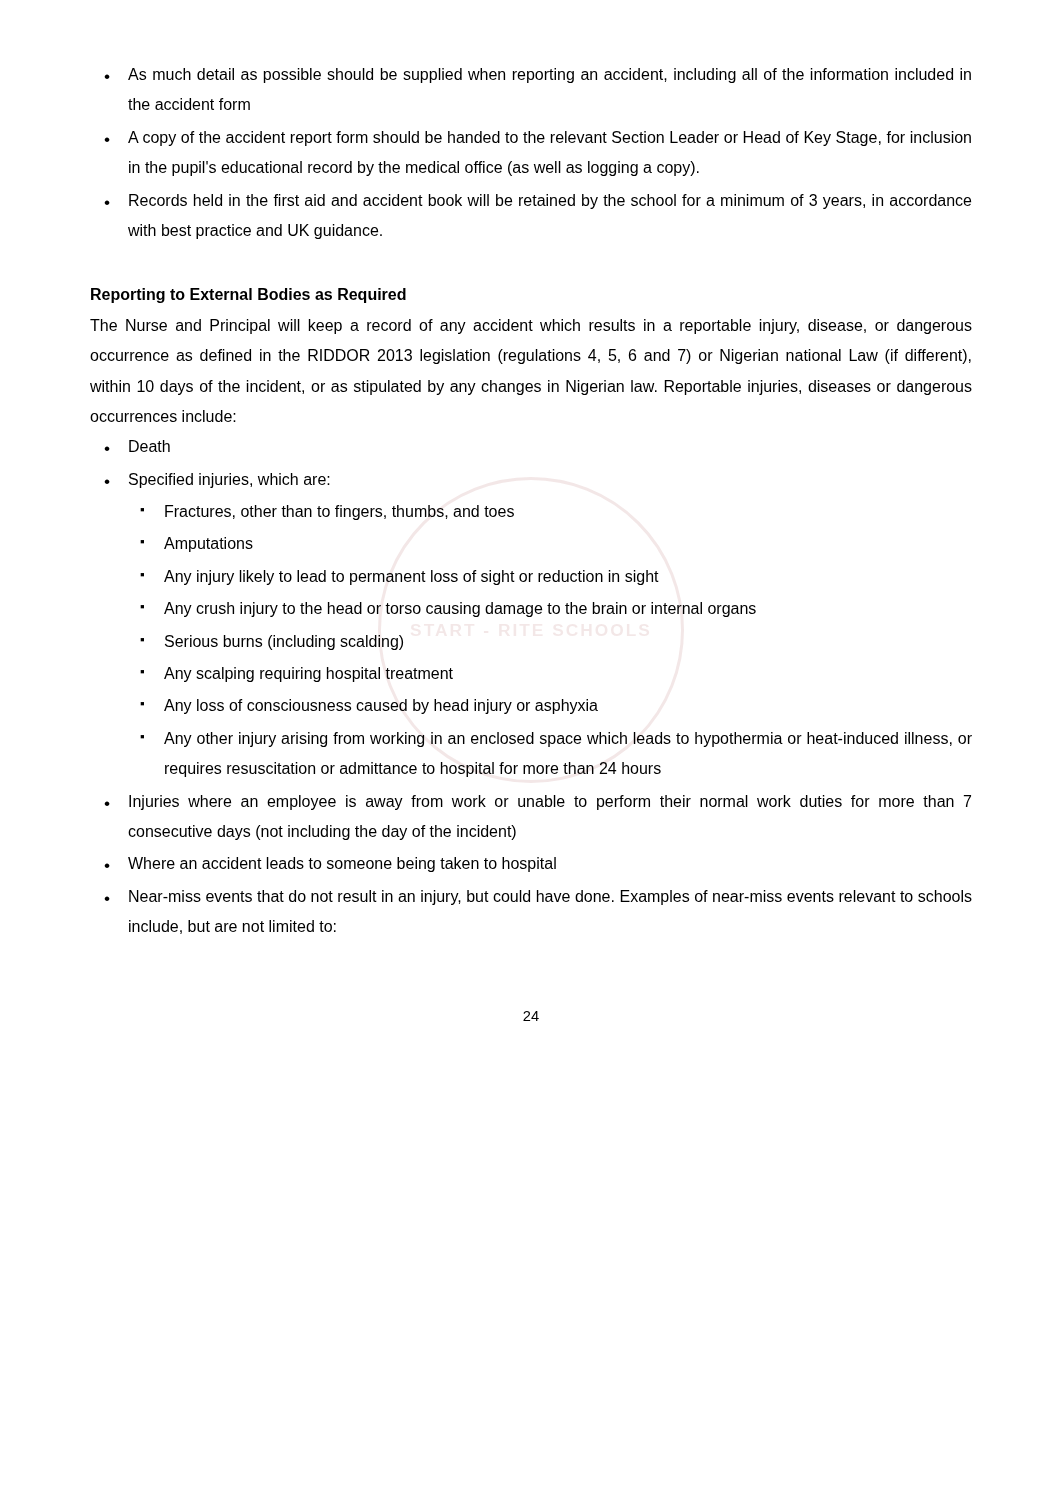START - RITE SCHOOLS
As much detail as possible should be supplied when reporting an accident, including all of the information included in the accident form
A copy of the accident report form should be handed to the relevant Section Leader or Head of Key Stage, for inclusion in the pupil's educational record by the medical office (as well as logging a copy).
Records held in the first aid and accident book will be retained by the school for a minimum of 3 years, in accordance with best practice and UK guidance.
Reporting to External Bodies as Required
The Nurse and Principal will keep a record of any accident which results in a reportable injury, disease, or dangerous occurrence as defined in the RIDDOR 2013 legislation (regulations 4, 5, 6 and 7) or Nigerian national Law (if different), within 10 days of the incident, or as stipulated by any changes in Nigerian law. Reportable injuries, diseases or dangerous occurrences include:
Death
Specified injuries, which are:
Fractures, other than to fingers, thumbs, and toes
Amputations
Any injury likely to lead to permanent loss of sight or reduction in sight
Any crush injury to the head or torso causing damage to the brain or internal organs
Serious burns (including scalding)
Any scalping requiring hospital treatment
Any loss of consciousness caused by head injury or asphyxia
Any other injury arising from working in an enclosed space which leads to hypothermia or heat-induced illness, or requires resuscitation or admittance to hospital for more than 24 hours
Injuries where an employee is away from work or unable to perform their normal work duties for more than 7 consecutive days (not including the day of the incident)
Where an accident leads to someone being taken to hospital
Near-miss events that do not result in an injury, but could have done. Examples of near-miss events relevant to schools include, but are not limited to:
24